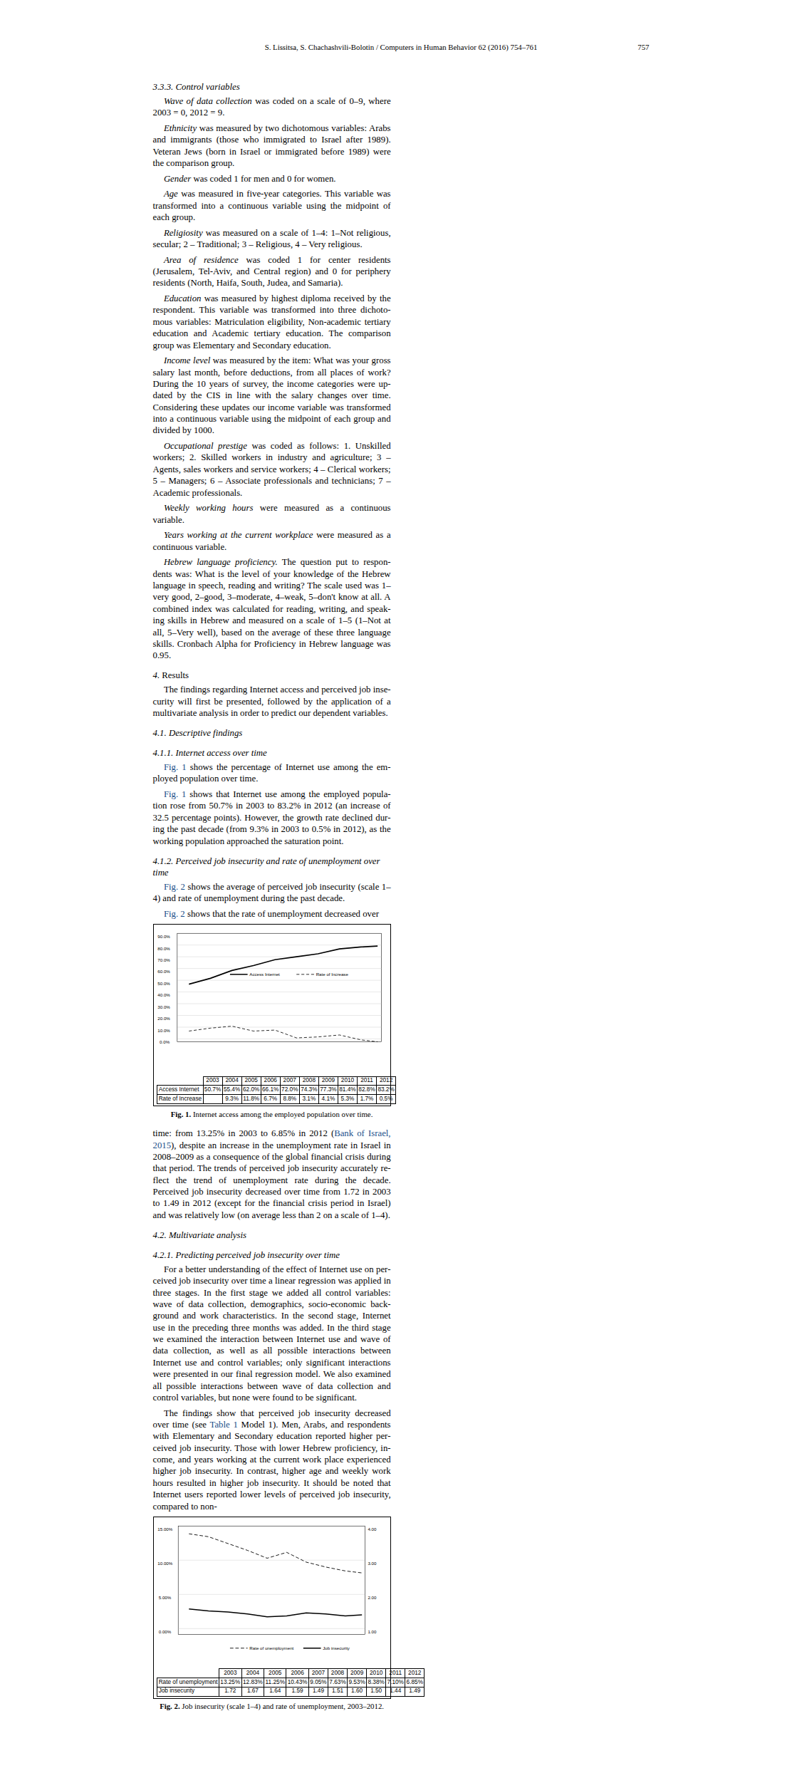S. Lissitsa, S. Chachashvili-Bolotin / Computers in Human Behavior 62 (2016) 754–761 757
3.3.3. Control variables
Wave of data collection was coded on a scale of 0–9, where 2003 = 0, 2012 = 9.
Ethnicity was measured by two dichotomous variables: Arabs and immigrants (those who immigrated to Israel after 1989). Veteran Jews (born in Israel or immigrated before 1989) were the comparison group.
Gender was coded 1 for men and 0 for women.
Age was measured in five-year categories. This variable was transformed into a continuous variable using the midpoint of each group.
Religiosity was measured on a scale of 1–4: 1–Not religious, secular; 2 – Traditional; 3 – Religious, 4 – Very religious.
Area of residence was coded 1 for center residents (Jerusalem, Tel-Aviv, and Central region) and 0 for periphery residents (North, Haifa, South, Judea, and Samaria).
Education was measured by highest diploma received by the respondent. This variable was transformed into three dichotomous variables: Matriculation eligibility, Non-academic tertiary education and Academic tertiary education. The comparison group was Elementary and Secondary education.
Income level was measured by the item: What was your gross salary last month, before deductions, from all places of work? During the 10 years of survey, the income categories were updated by the CIS in line with the salary changes over time. Considering these updates our income variable was transformed into a continuous variable using the midpoint of each group and divided by 1000.
Occupational prestige was coded as follows: 1. Unskilled workers; 2. Skilled workers in industry and agriculture; 3 – Agents, sales workers and service workers; 4 – Clerical workers; 5 – Managers; 6 – Associate professionals and technicians; 7 – Academic professionals.
Weekly working hours were measured as a continuous variable.
Years working at the current workplace were measured as a continuous variable.
Hebrew language proficiency. The question put to respondents was: What is the level of your knowledge of the Hebrew language in speech, reading and writing? The scale used was 1–very good, 2–good, 3–moderate, 4–weak, 5–don't know at all. A combined index was calculated for reading, writing, and speaking skills in Hebrew and measured on a scale of 1–5 (1–Not at all, 5–Very well), based on the average of these three language skills. Cronbach Alpha for Proficiency in Hebrew language was 0.95.
4. Results
The findings regarding Internet access and perceived job insecurity will first be presented, followed by the application of a multivariate analysis in order to predict our dependent variables.
4.1. Descriptive findings
4.1.1. Internet access over time
Fig. 1 shows the percentage of Internet use among the employed population over time.
Fig. 1 shows that Internet use among the employed population rose from 50.7% in 2003 to 83.2% in 2012 (an increase of 32.5 percentage points). However, the growth rate declined during the past decade (from 9.3% in 2003 to 0.5% in 2012), as the working population approached the saturation point.
4.1.2. Perceived job insecurity and rate of unemployment over time
Fig. 2 shows the average of perceived job insecurity (scale 1–4) and rate of unemployment during the past decade.
Fig. 2 shows that the rate of unemployment decreased over
90.0% 80.0% 70.0% 60.0% 50.0% 40.0% 30.0% 20.0% 10.0% 0.0% Access Internet Rate of Increase
| | 2003 | 2004 | 2005 | 2006 | 2007 | 2008 | 2009 | 2010 | 2011 | 2012 |
| Access Internet | 50.7% | 55.4% | 62.0% | 66.1% | 72.0% | 74.3% | 77.3% | 81.4% | 82.8% | 83.2% |
| Rate of Increase | | 9.3% | 11.8% | 6.7% | 8.8% | 3.1% | 4.1% | 5.3% | 1.7% | 0.5% |
Fig. 1. Internet access among the employed population over time.
time: from 13.25% in 2003 to 6.85% in 2012 (Bank of Israel, 2015), despite an increase in the unemployment rate in Israel in 2008–2009 as a consequence of the global financial crisis during that period. The trends of perceived job insecurity accurately reflect the trend of unemployment rate during the decade. Perceived job insecurity decreased over time from 1.72 in 2003 to 1.49 in 2012 (except for the financial crisis period in Israel) and was relatively low (on average less than 2 on a scale of 1–4).
4.2. Multivariate analysis
4.2.1. Predicting perceived job insecurity over time
For a better understanding of the effect of Internet use on perceived job insecurity over time a linear regression was applied in three stages. In the first stage we added all control variables: wave of data collection, demographics, socio-economic background and work characteristics. In the second stage, Internet use in the preceding three months was added. In the third stage we examined the interaction between Internet use and wave of data collection, as well as all possible interactions between Internet use and control variables; only significant interactions were presented in our final regression model. We also examined all possible interactions between wave of data collection and control variables, but none were found to be significant.
The findings show that perceived job insecurity decreased over time (see Table 1 Model 1). Men, Arabs, and respondents with Elementary and Secondary education reported higher perceived job insecurity. Those with lower Hebrew proficiency, income, and years working at the current work place experienced higher job insecurity. In contrast, higher age and weekly work hours resulted in higher job insecurity. It should be noted that Internet users reported lower levels of perceived job insecurity, compared to non-
15.00% 10.00% 5.00% 0.00% 4.00 3.00 2.00 1.00 Rate of unemployment Job insecurity
| | 2003 | 2004 | 2005 | 2006 | 2007 | 2008 | 2009 | 2010 | 2011 | 2012 |
| Rate of unemployment | 13.25% | 12.83% | 11.25% | 10.43% | 9.05% | 7.63% | 9.53% | 8.38% | 7.10% | 6.85% |
| Job insecurity | 1.72 | 1.67 | 1.64 | 1.59 | 1.49 | 1.51 | 1.60 | 1.50 | 1.44 | 1.49 |
Fig. 2. Job insecurity (scale 1–4) and rate of unemployment, 2003–2012.